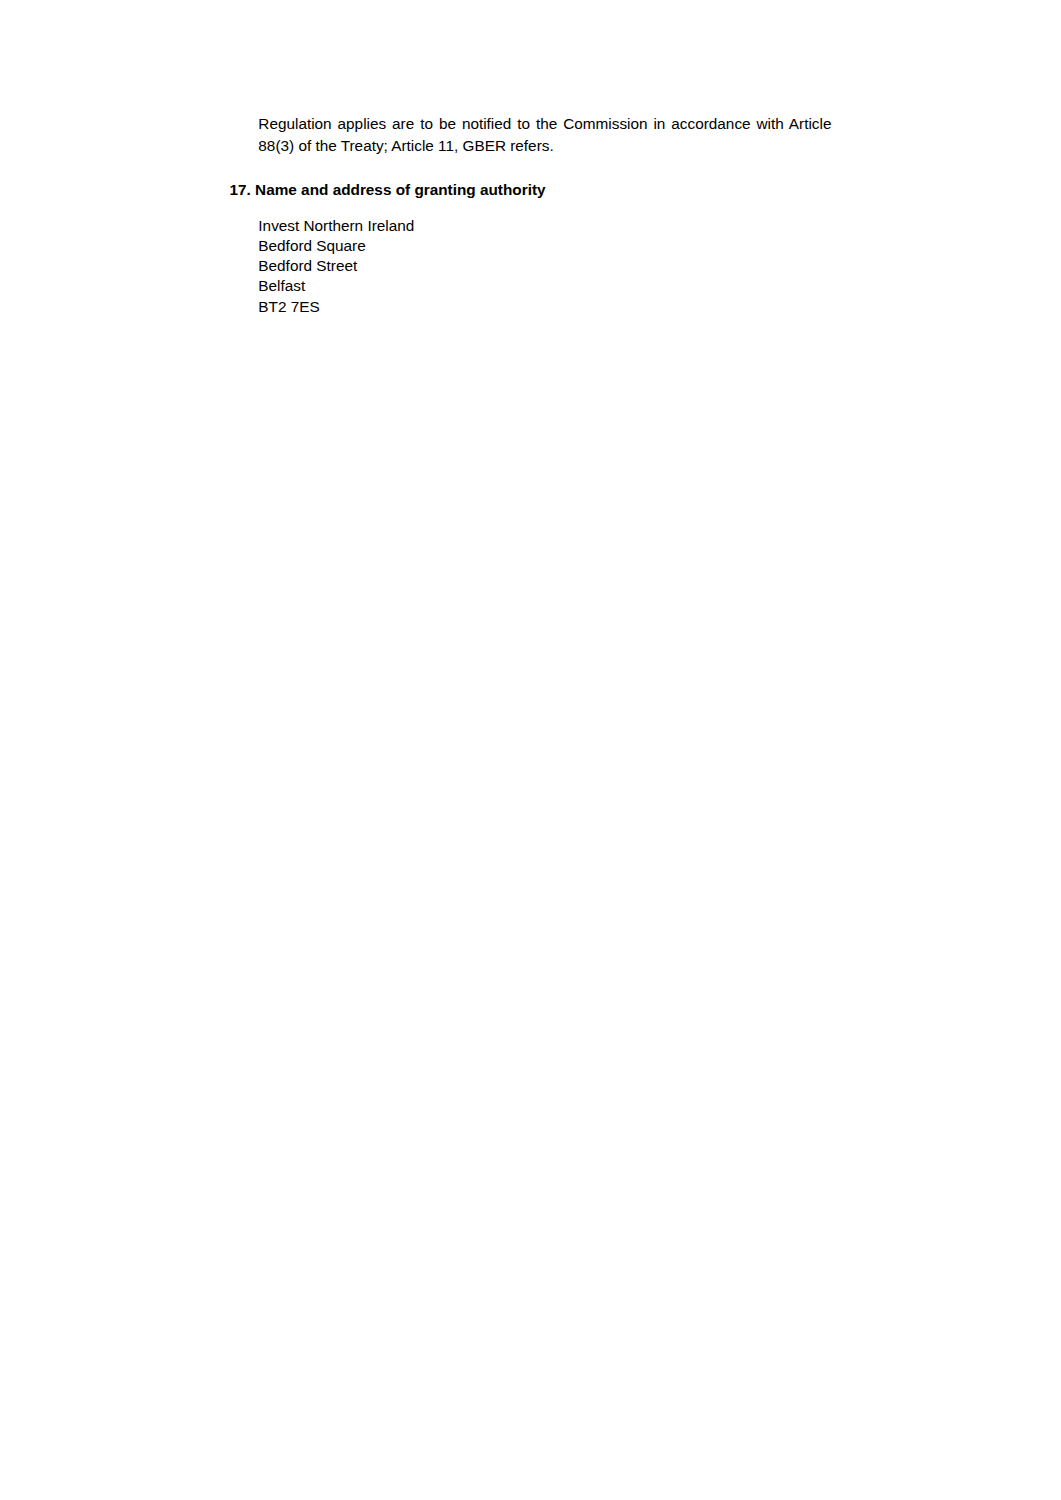Regulation applies are to be notified to the Commission in accordance with Article 88(3) of the Treaty; Article 11, GBER refers.
17. Name and address of granting authority
Invest Northern Ireland
Bedford Square
Bedford Street
Belfast
BT2 7ES